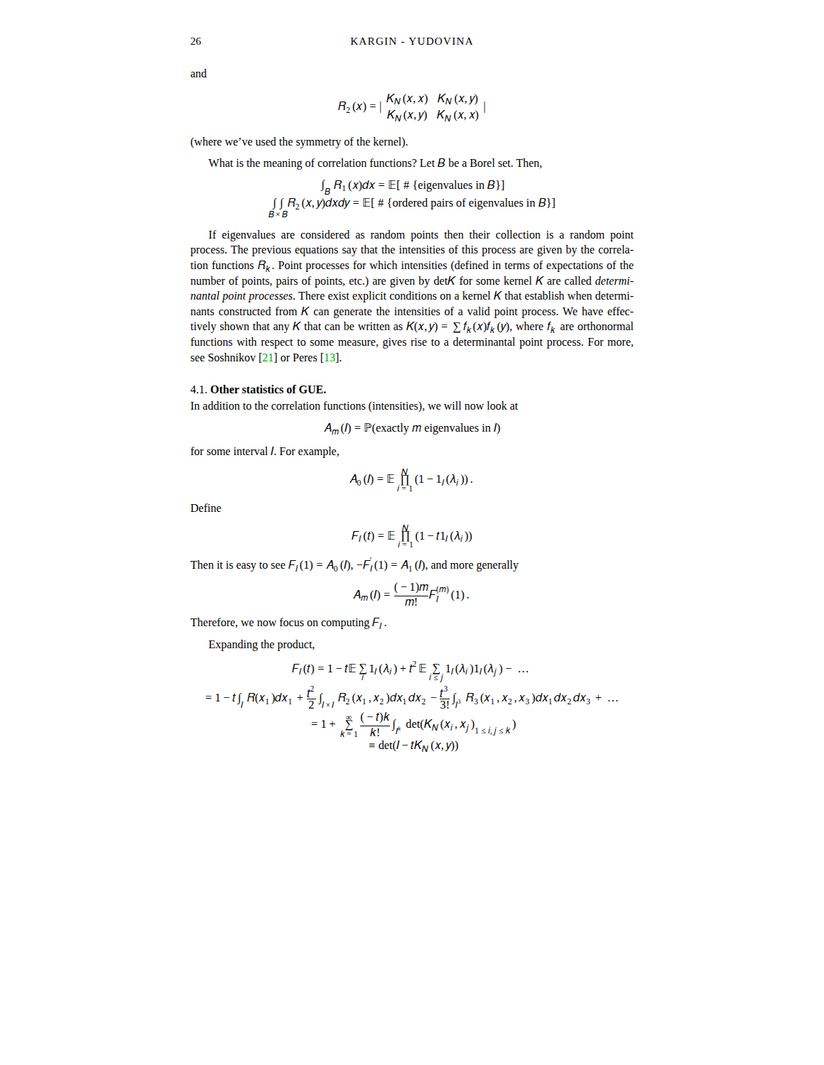26 Kargin - Yudovina 26
and
R2 (x) = | KN(x,x) KN(x,y) KN(x,y) KN(x,x) |
(where we’ve used the symmetry of the kernel).
What is the meaning of correlation functions? Let B be a Borel set. Then,
∫B R1(x)dx = 𝔼[#{eigenvalues in B}]
∫∫ B×B R2(x,y)dxdy = 𝔼[#{ordered pairs of eigenvalues in B}]
If eigenvalues are considered as random points then their collection is a random point process. The previous equations say that the intensities of this process are given by the correlation functions Rk. Point processes for which intensities (defined in terms of expectations of the number of points, pairs of points, etc.) are given by det⁡K for some kernel K are called determinantal point processes. There exist explicit conditions on a kernel K that establish when determinants constructed from K can generate the intensities of a valid point process. We have effectively shown that any K that can be written as K(x,y)=∑fk(x)fk(y), where fk are orthonormal functions with respect to some measure, gives rise to a determinantal point process. For more, see Soshnikov [21] or Peres [13].
4.1. Other statistics of GUE.
In addition to the correlation functions (intensities), we will now look at
Am(I) = ℙ(exactly m eigenvalues in I)
for some interval I. For example,
A0(I) = 𝔼 ∏ i=1 N (1−1I(λi)) .
Define
FI(t) = 𝔼 ∏ i=1 N (1−t1I(λi))
Then it is easy to see FI(1)=A0(I), −FI′(1)=A1(I), and more generally
Am(I) = (−1)m m! FI(m) (1) .
Therefore, we now focus on computing FI.
Expanding the product,
FI(t) = 1 − t𝔼 ∑i 1I(λi) + t2𝔼 ∑i≤j 1I(λi) 1I(λj) − …
= 1 − t ∫I R(x1)dx1 + t22 ∫I×I R2(x1,x2)dx1dx2 − t33! ∫I3 R3(x1,x2,x3)dx1dx2dx3 + …
= 1 + ∑ k=1 ∞ (−t)k k! ∫Ik det⁡ ( KN(xi,xj)1≤i,j≤k )
≡ det⁡ (I−tKN(x,y))